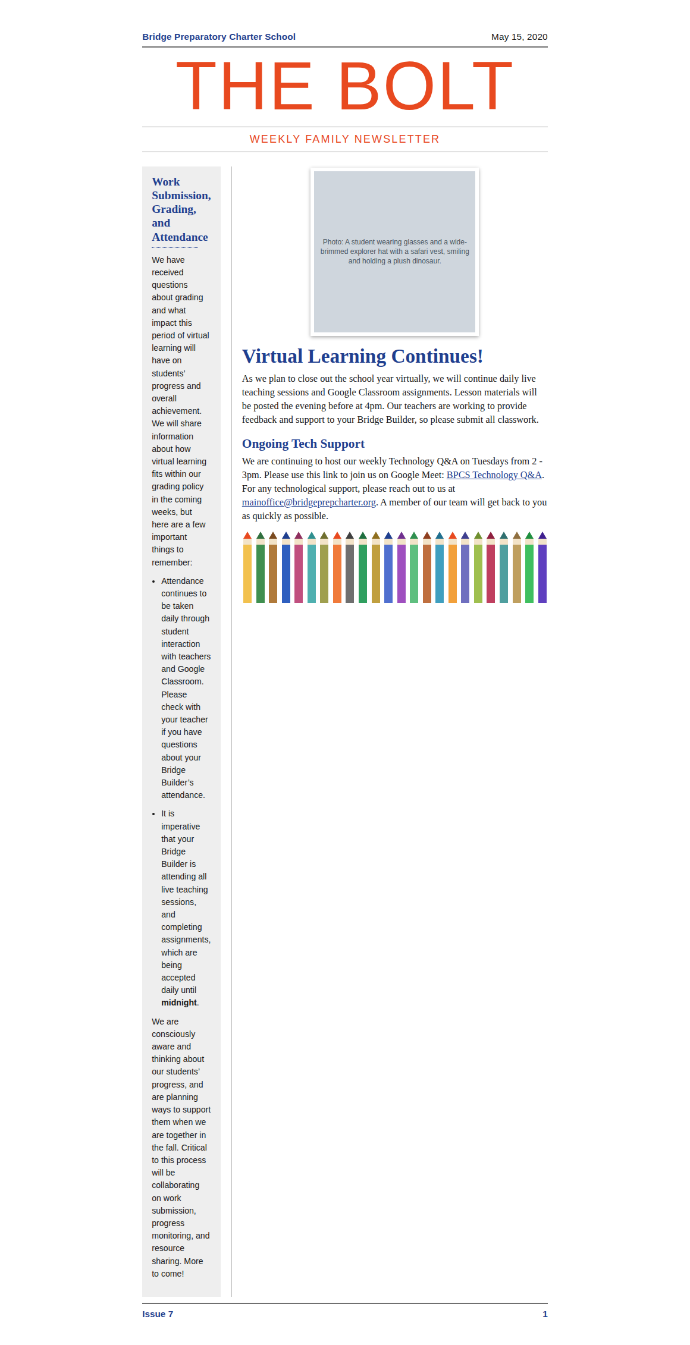Bridge Preparatory Charter School May 15, 2020
THE BOLT
WEEKLY FAMILY NEWSLETTER
Work Submission,
Grading, and Attendance
We have received questions about grading and what impact this period of virtual learning will have on students’ progress and overall achievement. We will share information about how virtual learning fits within our grading policy in the coming weeks, but here are a few important things to remember:
Attendance continues to be taken daily through student interaction with teachers and Google Classroom. Please check with your teacher if you have questions about your Bridge Builder’s attendance.
It is imperative that your Bridge Builder is attending all live teaching sessions, and completing assignments, which are being accepted daily until midnight.
We are consciously aware and thinking about our students’ progress, and are planning ways to support them when we are together in the fall. Critical to this process will be collaborating on work submission, progress monitoring, and resource sharing. More to come!
Photo: A student wearing glasses and a wide-brimmed explorer hat with a safari vest, smiling and holding a plush dinosaur.
Virtual Learning Continues!
As we plan to close out the school year virtually, we will continue daily live teaching sessions and Google Classroom assignments. Lesson materials will be posted the evening before at 4pm. Our teachers are working to provide feedback and support to your Bridge Builder, so please submit all classwork.
Ongoing Tech Support
We are continuing to host our weekly Technology Q&A on Tuesdays from 2 - 3pm. Please use this link to join us on Google Meet: BPCS Technology Q&A. For any technological support, please reach out to us at mainoffice@bridgeprepcharter.org. A member of our team will get back to you as quickly as possible.
Issue 7 1